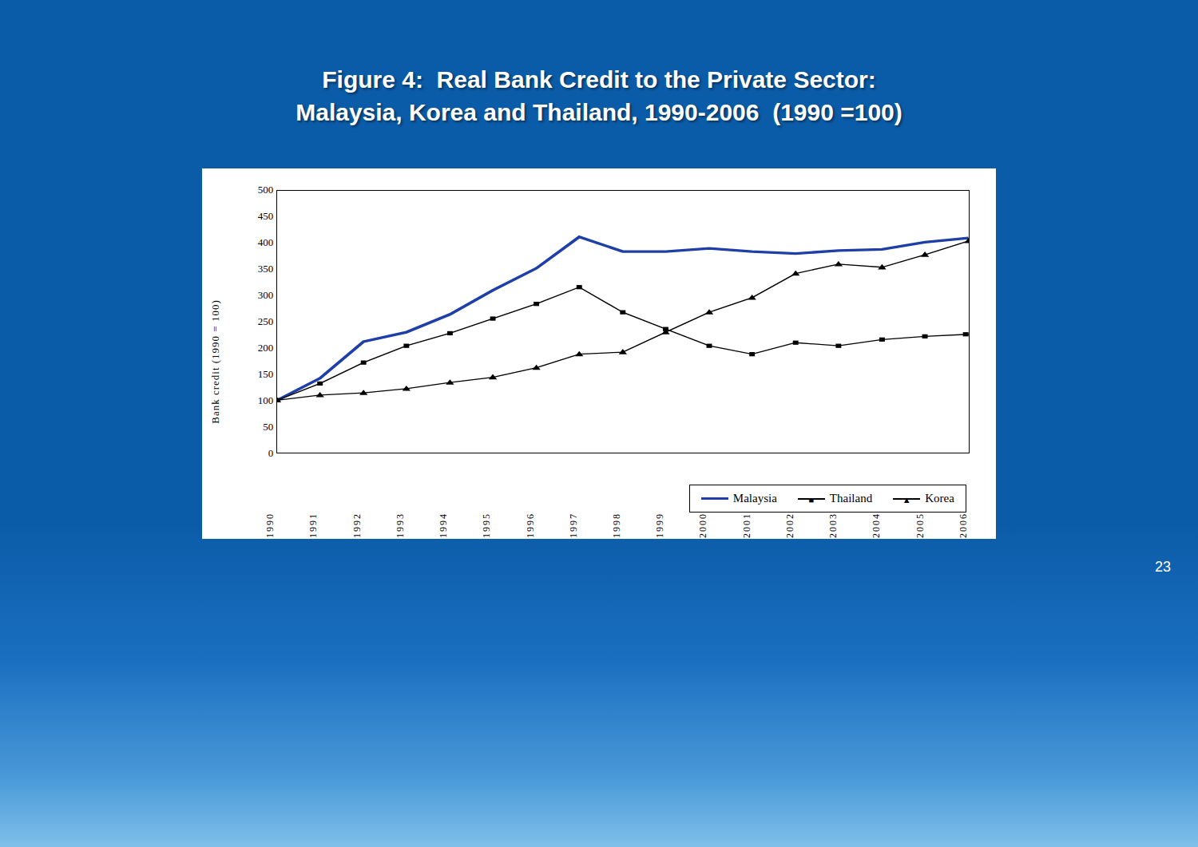Figure 4: Real Bank Credit to the Private Sector:
Malaysia, Korea and Thailand, 1990-2006 (1990 =100)
Bank credit (1990 = 100)
500 450 400 350 300 250 200 150 100 50 0
1990 1991 1992 1993 1994 1995 1996 1997 1998 1999 2000 2001 2002 2003 2004 2005 2006
Malaysia
■Thailand
▲Korea
23